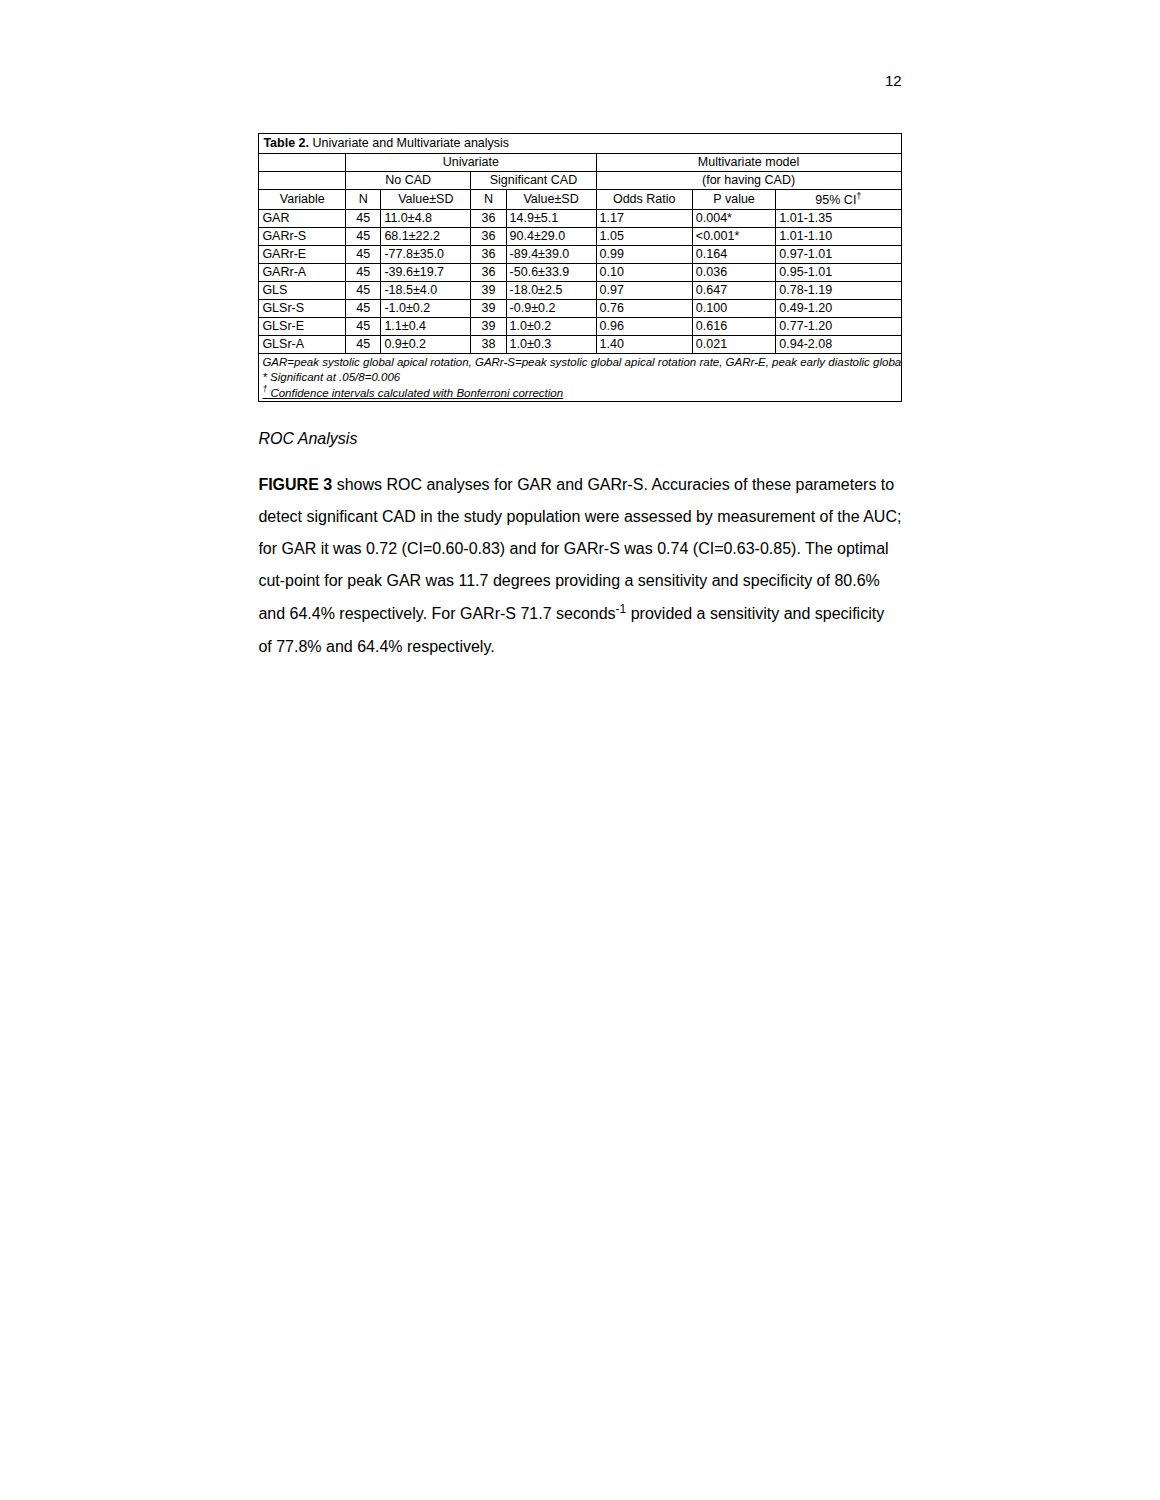12
| Table 2. Univariate and Multivariate analysis |
| | Univariate | Multivariate model |
| | No CAD | Significant CAD | (for having CAD) |
| Variable | N | Value±SD | N | Value±SD | Odds Ratio | P value | 95% CI † |
| GAR | 45 | 11.0±4.8 | 36 | 14.9±5.1 | 1.17 | 0.004* | 1.01-1.35 |
| GARr-S | 45 | 68.1±22.2 | 36 | 90.4±29.0 | 1.05 | <0.001* | 1.01-1.10 |
| GARr-E | 45 | -77.8±35.0 | 36 | -89.4±39.0 | 0.99 | 0.164 | 0.97-1.01 |
| GARr-A | 45 | -39.6±19.7 | 36 | -50.6±33.9 | 0.10 | 0.036 | 0.95-1.01 |
| GLS | 45 | -18.5±4.0 | 39 | -18.0±2.5 | 0.97 | 0.647 | 0.78-1.19 |
| GLSr-S | 45 | -1.0±0.2 | 39 | -0.9±0.2 | 0.76 | 0.100 | 0.49-1.20 |
| GLSr-E | 45 | 1.1±0.4 | 39 | 1.0±0.2 | 0.96 | 0.616 | 0.77-1.20 |
| GLSr-A | 45 | 0.9±0.2 | 38 | 1.0±0.3 | 1.40 | 0.021 | 0.94-2.08 |
| GAR=peak systolic global apical rotation, GARr-S=peak systolic global apical rotation rate, GARr-E, peak early diastolic global apical rotation rate, GARr-A=peak late diastolic global apical rotation rate, GLS=peak systolic global longitudinal strain, GLSr-S=peak systolic global longitudinal strain rate, GLSr-E= peak early diastolic global longitudinal strain rate, GLSr-A=peak late diastolic global longitudinal strain rate * Significant at .05/8=0.006 † Confidence intervals calculated with Bonferroni correction |
ROC Analysis
FIGURE 3 shows ROC analyses for GAR and GARr-S. Accuracies of these parameters to detect significant CAD in the study population were assessed by measurement of the AUC; for GAR it was 0.72 (CI=0.60-0.83) and for GARr-S was 0.74 (CI=0.63-0.85). The optimal cut-point for peak GAR was 11.7 degrees providing a sensitivity and specificity of 80.6% and 64.4% respectively. For GARr-S 71.7 seconds-1 provided a sensitivity and specificity of 77.8% and 64.4% respectively.